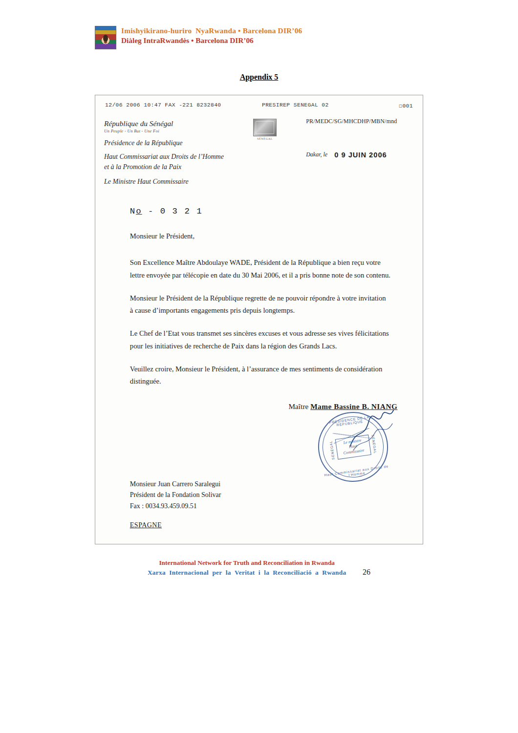Imishyikirano-huriro NyaRwanda • Barcelona DIR’06
Diàleg IntraRwandès • Barcelona DIR’06
Appendix 5
12/06 2006 10:47 FAX -221 8232840 PRESIREP SENEGAL 02 ☐001
République du Sénégal
Un Peuple - Un But - Une Foi
Présidence de la République
Haut Commissariat aux Droits de l’Homme
et à la Promotion de la Paix
Le Ministre Haut Commissaire
SÉNÉGAL
PR/MEDC/SG/MHCDHP/MBN/mnd
Dakar, le 0 9 JUIN 2006
No - 0 3 2 1
Monsieur le Président,
Son Excellence Maître Abdoulaye WADE, Président de la République a bien reçu votre lettre envoyée par télécopie en date du 30 Mai 2006, et il a pris bonne note de son contenu.
Monsieur le Président de la République regrette de ne pouvoir répondre à votre invitation à cause d’importants engagements pris depuis longtemps.
Le Chef de l’Etat vous transmet ses sincères excuses et vous adresse ses vives félicitations pour les initiatives de recherche de Paix dans la région des Grands Lacs.
Veuillez croire, Monsieur le Président, à l’assurance de mes sentiments de considération distinguée.
Maître Mame Bassine B. NIANG
PRÉSIDENCE DE LA RÉPUBLIQUE
Haut Commissariat aux Droits de l’Homme
SÉNÉGAL
SÉNÉGAL
Le ministre
Haut Commissaire
Monsieur Juan Carrero Saralegui
Président de la Fondation Solivar
Fax : 0034.93.459.09.51
ESPAGNE
International Network for Truth and Reconciliation in Rwanda
Xarxa Internacional per la Veritat i la Reconciliació a Rwanda
26